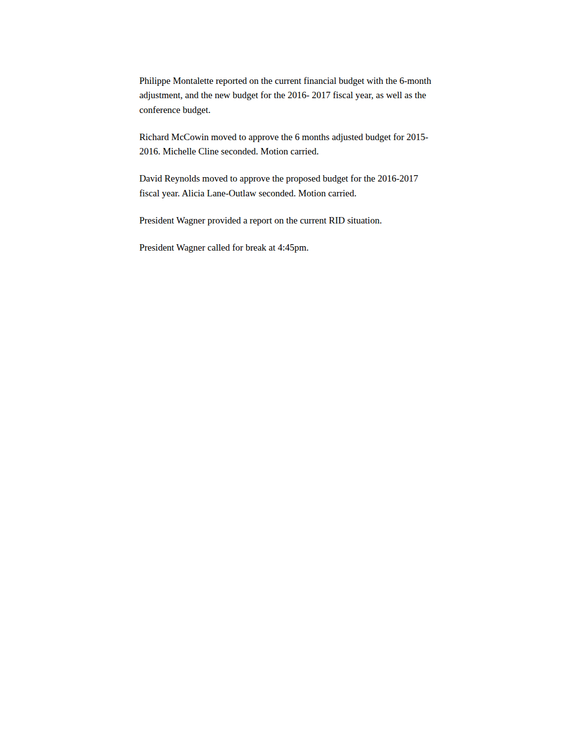Philippe Montalette reported on the current financial budget with the 6-month adjustment, and the new budget for the 2016- 2017 fiscal year, as well as the conference budget.
Richard McCowin moved to approve the 6 months adjusted budget for 2015-2016. Michelle Cline seconded. Motion carried.
David Reynolds moved to approve the proposed budget for the 2016-2017 fiscal year. Alicia Lane-Outlaw seconded. Motion carried.
President Wagner provided a report on the current RID situation.
President Wagner called for break at 4:45pm.